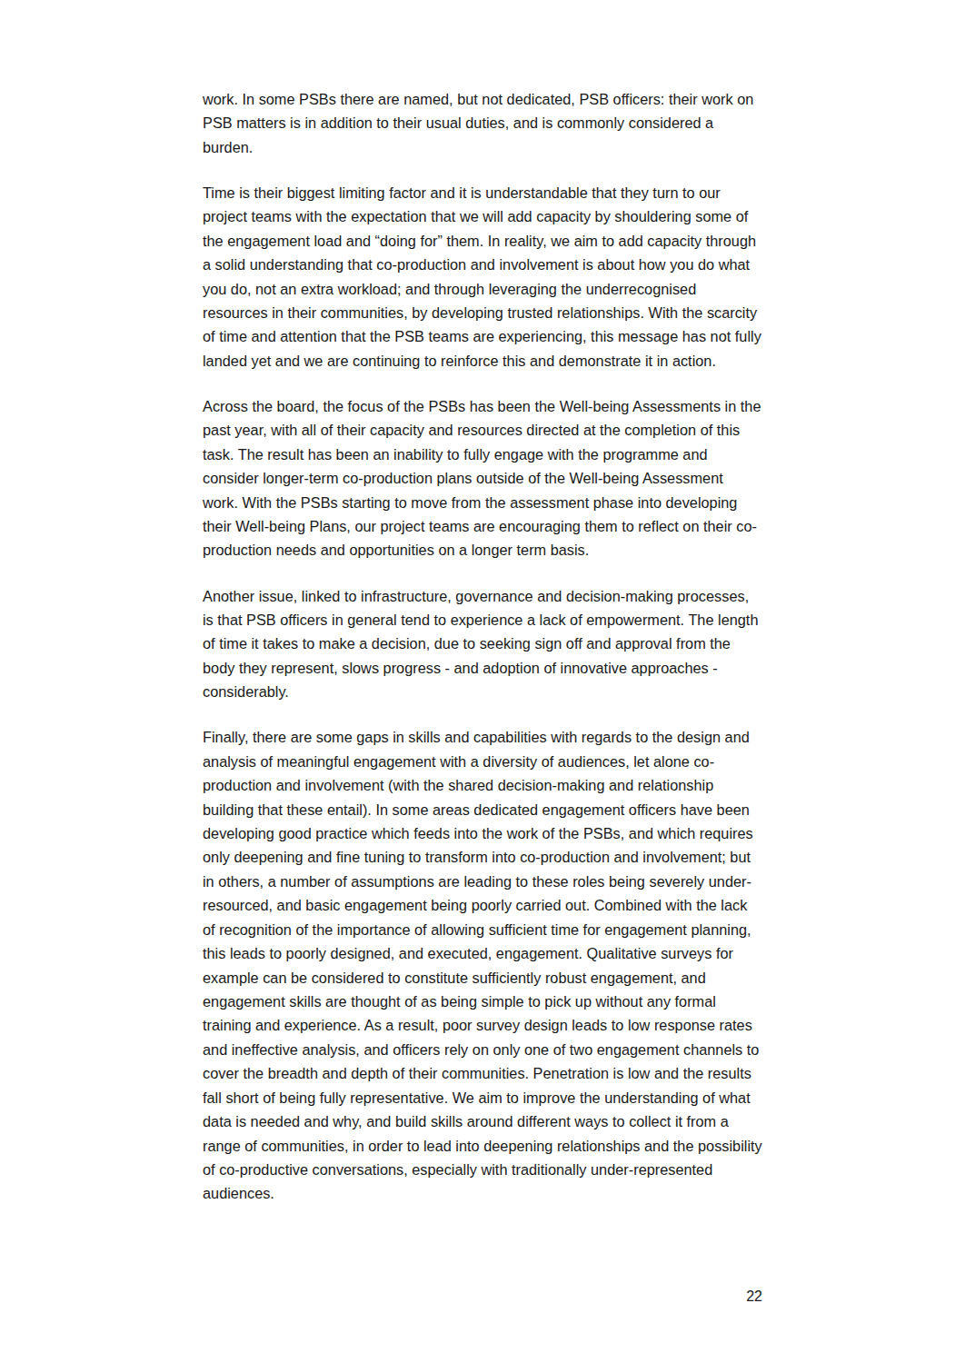work. In some PSBs there are named, but not dedicated, PSB officers: their work on PSB matters is in addition to their usual duties, and is commonly considered a burden.
Time is their biggest limiting factor and it is understandable that they turn to our project teams with the expectation that we will add capacity by shouldering some of the engagement load and “doing for” them. In reality, we aim to add capacity through a solid understanding that co-production and involvement is about how you do what you do, not an extra workload; and through leveraging the underrecognised resources in their communities, by developing trusted relationships. With the scarcity of time and attention that the PSB teams are experiencing, this message has not fully landed yet and we are continuing to reinforce this and demonstrate it in action.
Across the board, the focus of the PSBs has been the Well-being Assessments in the past year, with all of their capacity and resources directed at the completion of this task. The result has been an inability to fully engage with the programme and consider longer-term co-production plans outside of the Well-being Assessment work. With the PSBs starting to move from the assessment phase into developing their Well-being Plans, our project teams are encouraging them to reflect on their co-production needs and opportunities on a longer term basis.
Another issue, linked to infrastructure, governance and decision-making processes, is that PSB officers in general tend to experience a lack of empowerment. The length of time it takes to make a decision, due to seeking sign off and approval from the body they represent, slows progress - and adoption of innovative approaches - considerably.
Finally, there are some gaps in skills and capabilities with regards to the design and analysis of meaningful engagement with a diversity of audiences, let alone co-production and involvement (with the shared decision-making and relationship building that these entail). In some areas dedicated engagement officers have been developing good practice which feeds into the work of the PSBs, and which requires only deepening and fine tuning to transform into co-production and involvement; but in others, a number of assumptions are leading to these roles being severely under-resourced, and basic engagement being poorly carried out. Combined with the lack of recognition of the importance of allowing sufficient time for engagement planning, this leads to poorly designed, and executed, engagement. Qualitative surveys for example can be considered to constitute sufficiently robust engagement, and engagement skills are thought of as being simple to pick up without any formal training and experience. As a result, poor survey design leads to low response rates and ineffective analysis, and officers rely on only one of two engagement channels to cover the breadth and depth of their communities. Penetration is low and the results fall short of being fully representative. We aim to improve the understanding of what data is needed and why, and build skills around different ways to collect it from a range of communities, in order to lead into deepening relationships and the possibility of co-productive conversations, especially with traditionally under-represented audiences.
22